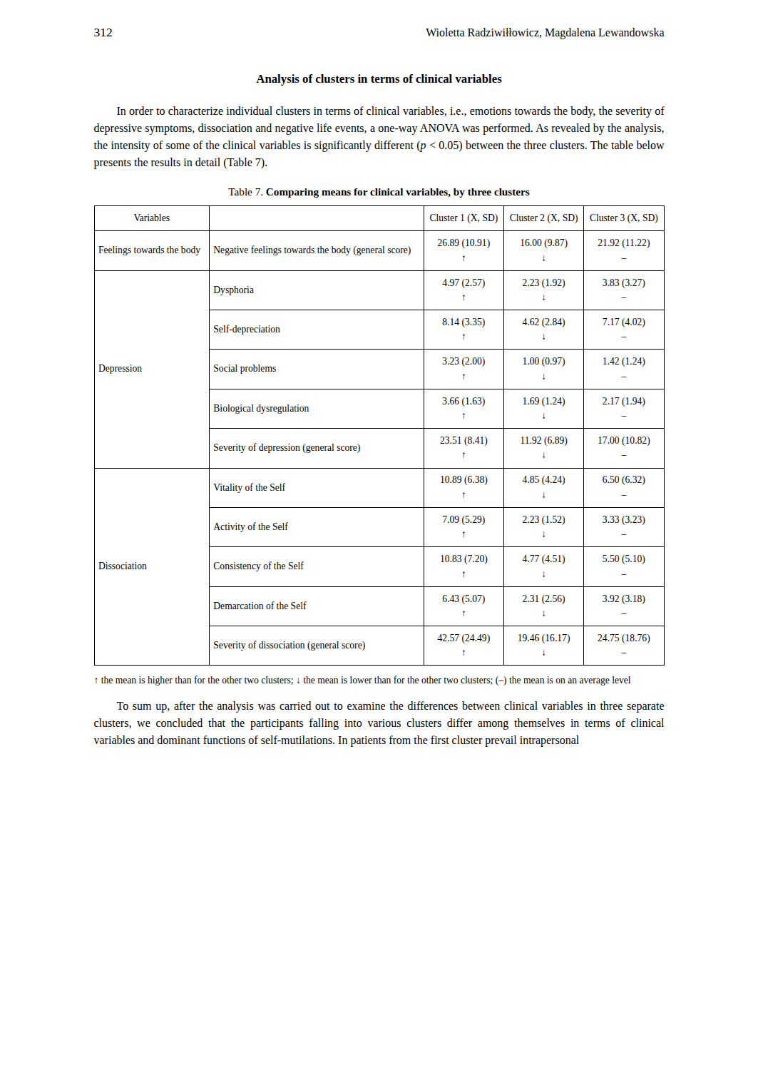312 Wioletta Radziwiłłowicz, Magdalena Lewandowska
Analysis of clusters in terms of clinical variables
In order to characterize individual clusters in terms of clinical variables, i.e., emotions towards the body, the severity of depressive symptoms, dissociation and negative life events, a one-way ANOVA was performed. As revealed by the analysis, the intensity of some of the clinical variables is significantly different (p < 0.05) between the three clusters. The table below presents the results in detail (Table 7).
Table 7. Comparing means for clinical variables, by three clusters
| Variables | | Cluster 1 (X, SD) | Cluster 2 (X, SD) | Cluster 3 (X, SD) |
| --- | --- | --- | --- | --- |
| Feelings towards the body | Negative feelings towards the body (general score) | 26.89 (10.91) ↑ | 16.00 (9.87) ↓ | 21.92 (11.22) – |
| Depression | Dysphoria | 4.97 (2.57) ↑ | 2.23 (1.92) ↓ | 3.83 (3.27) – |
| Self-depreciation | 8.14 (3.35) ↑ | 4.62 (2.84) ↓ | 7.17 (4.02) – |
| Social problems | 3.23 (2.00) ↑ | 1.00 (0.97) ↓ | 1.42 (1.24) – |
| Biological dysregulation | 3.66 (1.63) ↑ | 1.69 (1.24) ↓ | 2.17 (1.94) – |
| Severity of depression (general score) | 23.51 (8.41) ↑ | 11.92 (6.89) ↓ | 17.00 (10.82) – |
| Dissociation | Vitality of the Self | 10.89 (6.38) ↑ | 4.85 (4.24) ↓ | 6.50 (6.32) – |
| Activity of the Self | 7.09 (5.29) ↑ | 2.23 (1.52) ↓ | 3.33 (3.23) – |
| Consistency of the Self | 10.83 (7.20) ↑ | 4.77 (4.51) ↓ | 5.50 (5.10) – |
| Demarcation of the Self | 6.43 (5.07) ↑ | 2.31 (2.56) ↓ | 3.92 (3.18) – |
| Severity of dissociation (general score) | 42.57 (24.49) ↑ | 19.46 (16.17) ↓ | 24.75 (18.76) – |
↑ the mean is higher than for the other two clusters; ↓ the mean is lower than for the other two clusters; (–) the mean is on an average level
To sum up, after the analysis was carried out to examine the differences between clinical variables in three separate clusters, we concluded that the participants falling into various clusters differ among themselves in terms of clinical variables and dominant functions of self-mutilations. In patients from the first cluster prevail intrapersonal